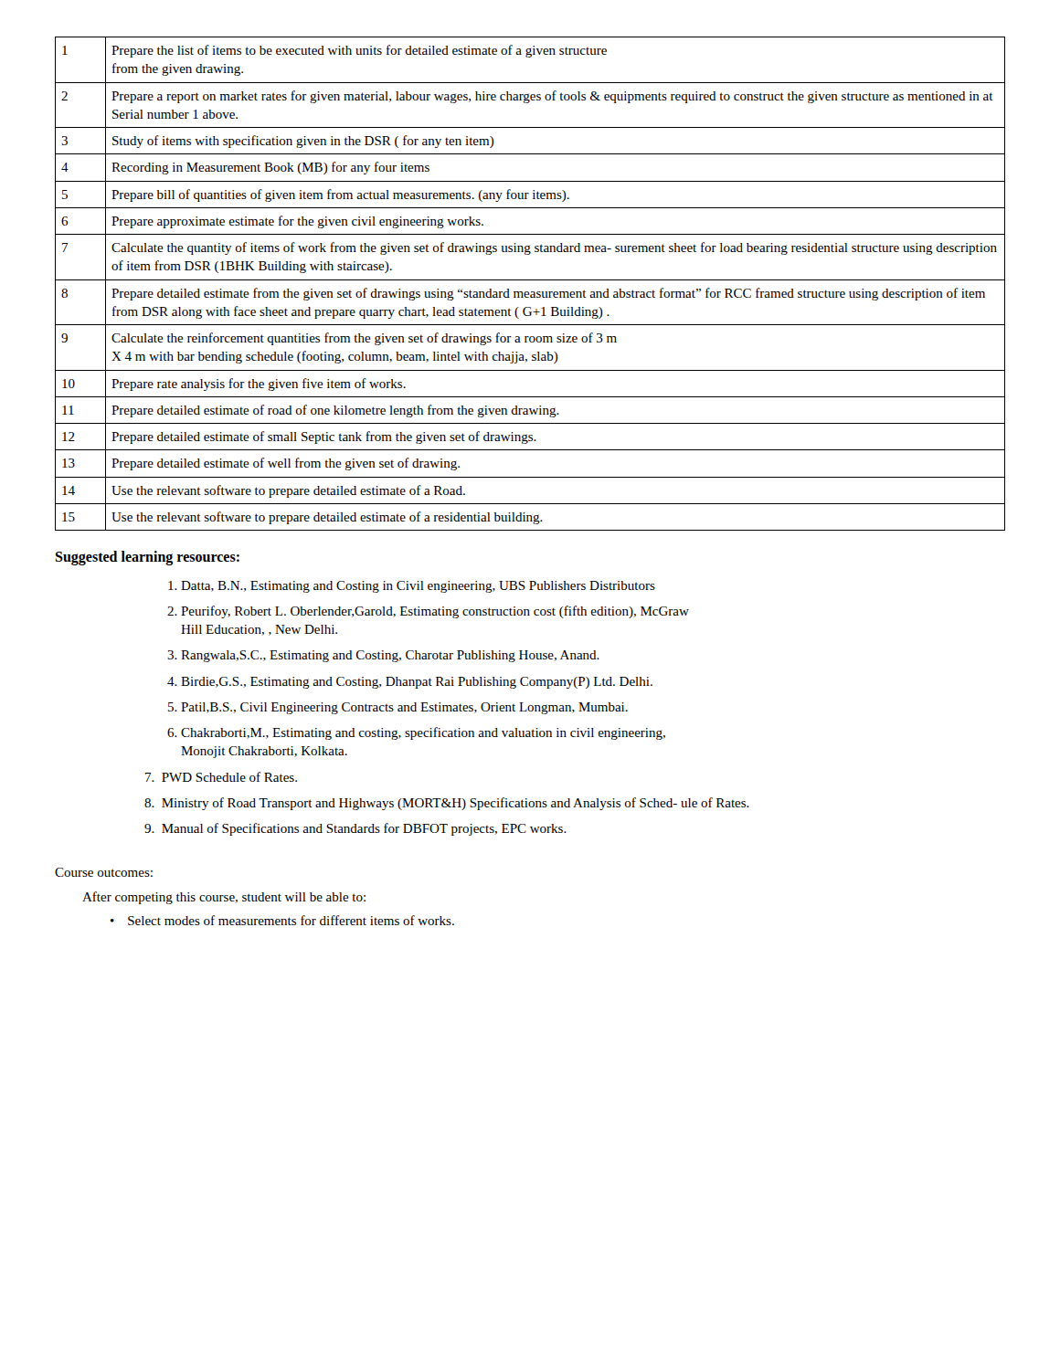| 1 | Prepare the list of items to be executed with units for detailed estimate of a given structure from the given drawing. |
| 2 | Prepare a report on market rates for given material, labour wages, hire charges of tools & equipments required to construct the given structure as mentioned in at Serial number 1 above. |
| 3 | Study of items with specification given in the DSR ( for any ten item) |
| 4 | Recording in Measurement Book (MB) for any four items |
| 5 | Prepare bill of quantities of given item from actual measurements. (any four items). |
| 6 | Prepare approximate estimate for the given civil engineering works. |
| 7 | Calculate the quantity of items of work from the given set of drawings using standard mea- surement sheet for load bearing residential structure using description of item from DSR (1BHK Building with staircase). |
| 8 | Prepare detailed estimate from the given set of drawings using “standard measurement and abstract format” for RCC framed structure using description of item from DSR along with face sheet and prepare quarry chart, lead statement ( G+1 Building) . |
| 9 | Calculate the reinforcement quantities from the given set of drawings for a room size of 3 m X 4 m with bar bending schedule (footing, column, beam, lintel with chajja, slab) |
| 10 | Prepare rate analysis for the given five item of works. |
| 11 | Prepare detailed estimate of road of one kilometre length from the given drawing. |
| 12 | Prepare detailed estimate of small Septic tank from the given set of drawings. |
| 13 | Prepare detailed estimate of well from the given set of drawing. |
| 14 | Use the relevant software to prepare detailed estimate of a Road. |
| 15 | Use the relevant software to prepare detailed estimate of a residential building. |
Suggested learning resources:
Datta, B.N., Estimating and Costing in Civil engineering, UBS Publishers Distributors
Peurifoy, Robert L. Oberlender,Garold, Estimating construction cost (fifth edition), McGraw
Hill Education, , New Delhi.
Rangwala,S.C., Estimating and Costing, Charotar Publishing House, Anand.
Birdie,G.S., Estimating and Costing, Dhanpat Rai Publishing Company(P) Ltd. Delhi.
Patil,B.S., Civil Engineering Contracts and Estimates, Orient Longman, Mumbai.
Chakraborti,M., Estimating and costing, specification and valuation in civil engineering,
Monojit Chakraborti, Kolkata.
7. PWD Schedule of Rates.
8. Ministry of Road Transport and Highways (MORT&H) Specifications and Analysis of Sched- ule of Rates.
9. Manual of Specifications and Standards for DBFOT projects, EPC works.
Course outcomes:
After competing this course, student will be able to:
Select modes of measurements for different items of works.